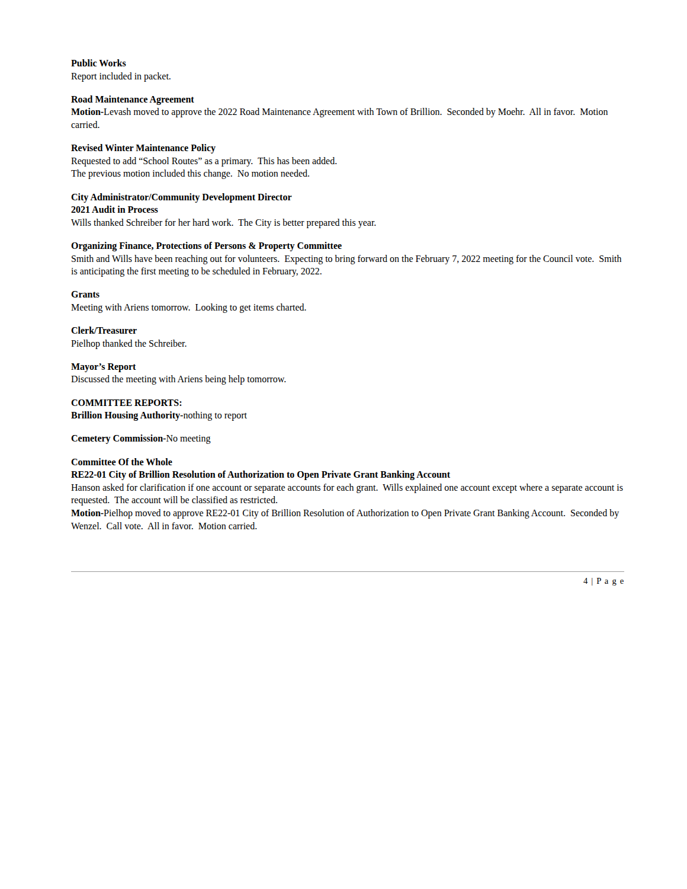Public Works
Report included in packet.
Road Maintenance Agreement
Motion-Levash moved to approve the 2022 Road Maintenance Agreement with Town of Brillion. Seconded by Moehr. All in favor. Motion carried.
Revised Winter Maintenance Policy
Requested to add “School Routes” as a primary. This has been added.
The previous motion included this change. No motion needed.
City Administrator/Community Development Director
2021 Audit in Process
Wills thanked Schreiber for her hard work. The City is better prepared this year.
Organizing Finance, Protections of Persons & Property Committee
Smith and Wills have been reaching out for volunteers. Expecting to bring forward on the February 7, 2022 meeting for the Council vote. Smith is anticipating the first meeting to be scheduled in February, 2022.
Grants
Meeting with Ariens tomorrow. Looking to get items charted.
Clerk/Treasurer
Pielhop thanked the Schreiber.
Mayor’s Report
Discussed the meeting with Ariens being help tomorrow.
COMMITTEE REPORTS:
Brillion Housing Authority-nothing to report
Cemetery Commission-No meeting
Committee Of the Whole
RE22-01 City of Brillion Resolution of Authorization to Open Private Grant Banking Account
Hanson asked for clarification if one account or separate accounts for each grant. Wills explained one account except where a separate account is requested. The account will be classified as restricted.
Motion-Pielhop moved to approve RE22-01 City of Brillion Resolution of Authorization to Open Private Grant Banking Account. Seconded by Wenzel. Call vote. All in favor. Motion carried.
4 | P a g e